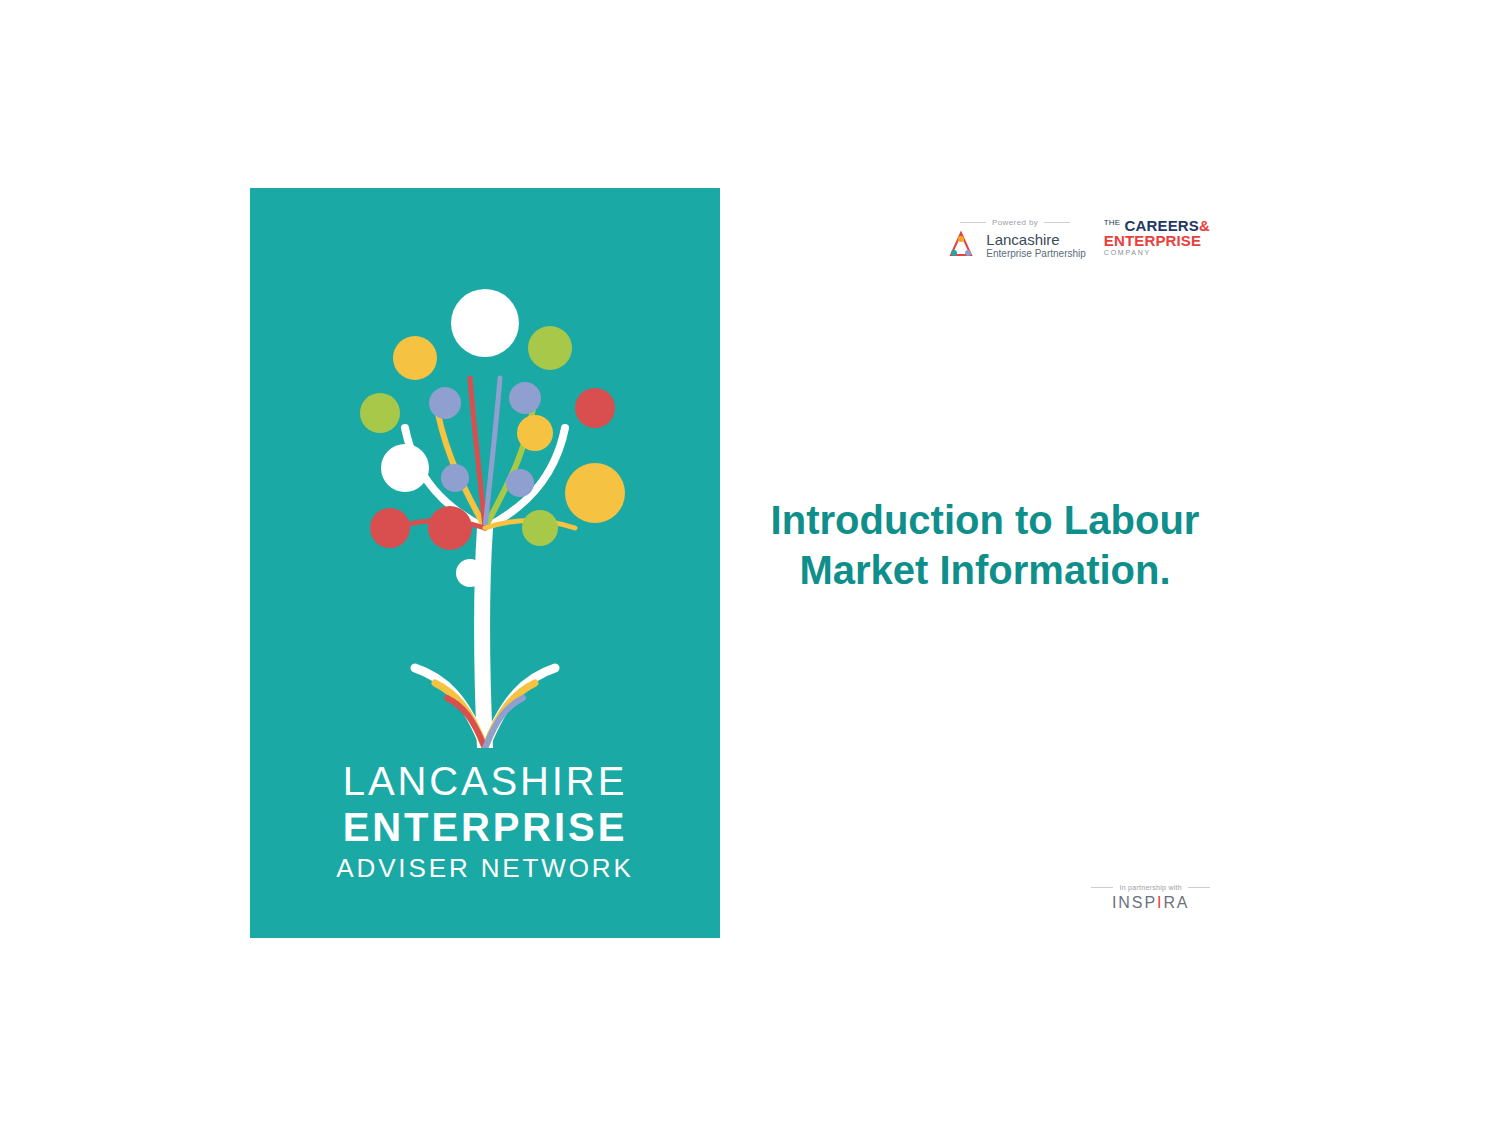LANCASHIRE ENTERPRISE ADVISER NETWORK
Powered by
Lancashire
Enterprise Partnership
THE CAREERS&
ENTERPRISE
COMPANY
Introduction to Labour Market Information.
In partnership with
INSPIRA